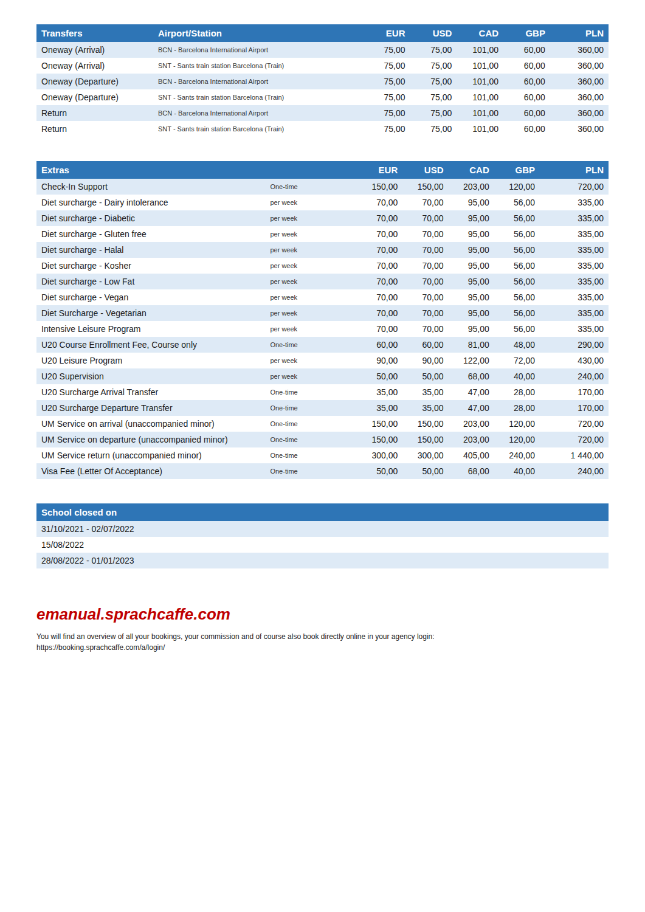| Transfers | Airport/Station | EUR | USD | CAD | GBP | PLN |
| --- | --- | --- | --- | --- | --- | --- |
| Oneway (Arrival) | BCN - Barcelona International Airport | 75,00 | 75,00 | 101,00 | 60,00 | 360,00 |
| Oneway (Arrival) | SNT - Sants train station Barcelona (Train) | 75,00 | 75,00 | 101,00 | 60,00 | 360,00 |
| Oneway (Departure) | BCN - Barcelona International Airport | 75,00 | 75,00 | 101,00 | 60,00 | 360,00 |
| Oneway (Departure) | SNT - Sants train station Barcelona (Train) | 75,00 | 75,00 | 101,00 | 60,00 | 360,00 |
| Return | BCN - Barcelona International Airport | 75,00 | 75,00 | 101,00 | 60,00 | 360,00 |
| Return | SNT - Sants train station Barcelona (Train) | 75,00 | 75,00 | 101,00 | 60,00 | 360,00 |
| Extras | | EUR | USD | CAD | GBP | PLN |
| --- | --- | --- | --- | --- | --- | --- |
| Check-In Support | One-time | 150,00 | 150,00 | 203,00 | 120,00 | 720,00 |
| Diet surcharge - Dairy intolerance | per week | 70,00 | 70,00 | 95,00 | 56,00 | 335,00 |
| Diet surcharge - Diabetic | per week | 70,00 | 70,00 | 95,00 | 56,00 | 335,00 |
| Diet surcharge - Gluten free | per week | 70,00 | 70,00 | 95,00 | 56,00 | 335,00 |
| Diet surcharge - Halal | per week | 70,00 | 70,00 | 95,00 | 56,00 | 335,00 |
| Diet surcharge - Kosher | per week | 70,00 | 70,00 | 95,00 | 56,00 | 335,00 |
| Diet surcharge - Low Fat | per week | 70,00 | 70,00 | 95,00 | 56,00 | 335,00 |
| Diet surcharge - Vegan | per week | 70,00 | 70,00 | 95,00 | 56,00 | 335,00 |
| Diet Surcharge - Vegetarian | per week | 70,00 | 70,00 | 95,00 | 56,00 | 335,00 |
| Intensive Leisure Program | per week | 70,00 | 70,00 | 95,00 | 56,00 | 335,00 |
| U20 Course Enrollment Fee, Course only | One-time | 60,00 | 60,00 | 81,00 | 48,00 | 290,00 |
| U20 Leisure Program | per week | 90,00 | 90,00 | 122,00 | 72,00 | 430,00 |
| U20 Supervision | per week | 50,00 | 50,00 | 68,00 | 40,00 | 240,00 |
| U20 Surcharge Arrival Transfer | One-time | 35,00 | 35,00 | 47,00 | 28,00 | 170,00 |
| U20 Surcharge Departure Transfer | One-time | 35,00 | 35,00 | 47,00 | 28,00 | 170,00 |
| UM Service on arrival (unaccompanied minor) | One-time | 150,00 | 150,00 | 203,00 | 120,00 | 720,00 |
| UM Service on departure (unaccompanied minor) | One-time | 150,00 | 150,00 | 203,00 | 120,00 | 720,00 |
| UM Service return (unaccompanied minor) | One-time | 300,00 | 300,00 | 405,00 | 240,00 | 1 440,00 |
| Visa Fee (Letter Of Acceptance) | One-time | 50,00 | 50,00 | 68,00 | 40,00 | 240,00 |
| School closed on |
| --- |
| 31/10/2021 - 02/07/2022 |
| 15/08/2022 |
| 28/08/2022 - 01/01/2023 |
emanual.sprachcaffe.com
You will find an overview of all your bookings, your commission and of course also book directly online in your agency login:
https://booking.sprachcaffe.com/a/login/